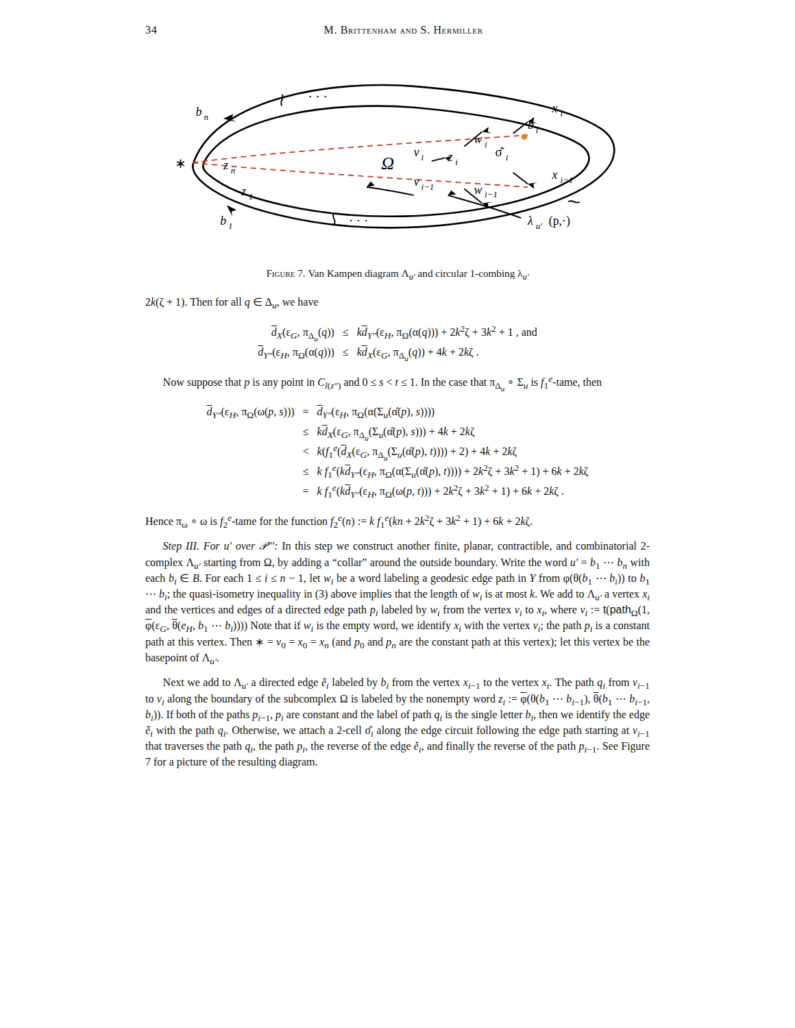34 M. Brittenham and S. Hermiller
∗ bn b1 zn z1 Ω vi vi−1 zi wi wi−1 σ̂i xi xi−1 bi · · · · · · λu′(p,·)
Figure 7. Van Kampen diagram Λu′ and circular 1-combing λu′
2k(ζ + 1). Then for all q ∈ Δu, we have
| d X (ε G , π Δ u ( q )) | ≤ | k d Y″ (ε H , π Ω (α( q ))) + 2 k 2 ζ + 3 k 2 + 1 , and |
| d Y″ (ε H , π Ω (α( q ))) | ≤ | k d X (ε G , π Δ u ( q )) + 4 k + 2 k ζ . |
Now suppose that p is any point in Cl(z″) and 0 ≤ s < t ≤ 1. In the case that πΔu ∘ Σu is f1e-tame, then
| d Y″ (ε H , π Ω (ω( p , s ))) | = | d Y″ (ε H , π Ω (α(Σ u (α̂( p ), s )))) |
| | ≤ | k d X (ε G , π Δ u (Σ u (α̂( p ), s ))) + 4 k + 2 k ζ |
| | < | k ( f 1 e ( d X (ε G , π Δ u (Σ u (α̂( p ), t )))) + 2) + 4 k + 2 k ζ |
| | ≤ | k f 1 e ( k d Y″ (ε H , π Ω (α(Σ u (α̂( p ), t )))) + 2 k 2 ζ + 3 k 2 + 1) + 6 k + 2 k ζ |
| | = | k f 1 e ( k d Y″ (ε H , π Ω (ω( p , t ))) + 2 k 2 ζ + 3 k 2 + 1) + 6 k + 2 k ζ . |
Hence πω ∘ ω is f2e-tame for the function f2e(n) := k f1e(kn + 2k2ζ + 3k2 + 1) + 6k + 2kζ.
Step III. For u′ over 𝒫″′: In this step we construct another finite, planar, contractible, and combinatorial 2-complex Λu′ starting from Ω, by adding a “collar” around the outside boundary. Write the word u′ = b1 ⋯ bn with each bi ∈ B. For each 1 ≤ i ≤ n − 1, let wi be a word labeling a geodesic edge path in Y from φ(θ(b1 ⋯ bi)) to b1 ⋯ bi; the quasi-isometry inequality in (3) above implies that the length of wi is at most k. We add to Λu′ a vertex xi and the vertices and edges of a directed edge path pi labeled by wi from the vertex vi to xi, where vi := t(pathΩ(1, φ(εG, θ(eH, b1 ⋯ bi)))) Note that if wi is the empty word, we identify xi with the vertex vi; the path pi is a constant path at this vertex. Then ∗ = v0 = x0 = xn (and p0 and pn are the constant path at this vertex); let this vertex be the basepoint of Λu′.
Next we add to Λu′ a directed edge ěi labeled by bi from the vertex xi−1 to the vertex xi. The path qi from vi−1 to vi along the boundary of the subcomplex Ω is labeled by the nonempty word zi := φ(θ(b1 ⋯ bi−1), θ(b1 ⋯ bi−1, bi)). If both of the paths pi−1, pi are constant and the label of path qi is the single letter bi, then we identify the edge ěi with the path qi. Otherwise, we attach a 2-cell σ̂i along the edge circuit following the edge path starting at vi−1 that traverses the path qi, the path pi, the reverse of the edge ěi, and finally the reverse of the path pi−1. See Figure 7 for a picture of the resulting diagram.